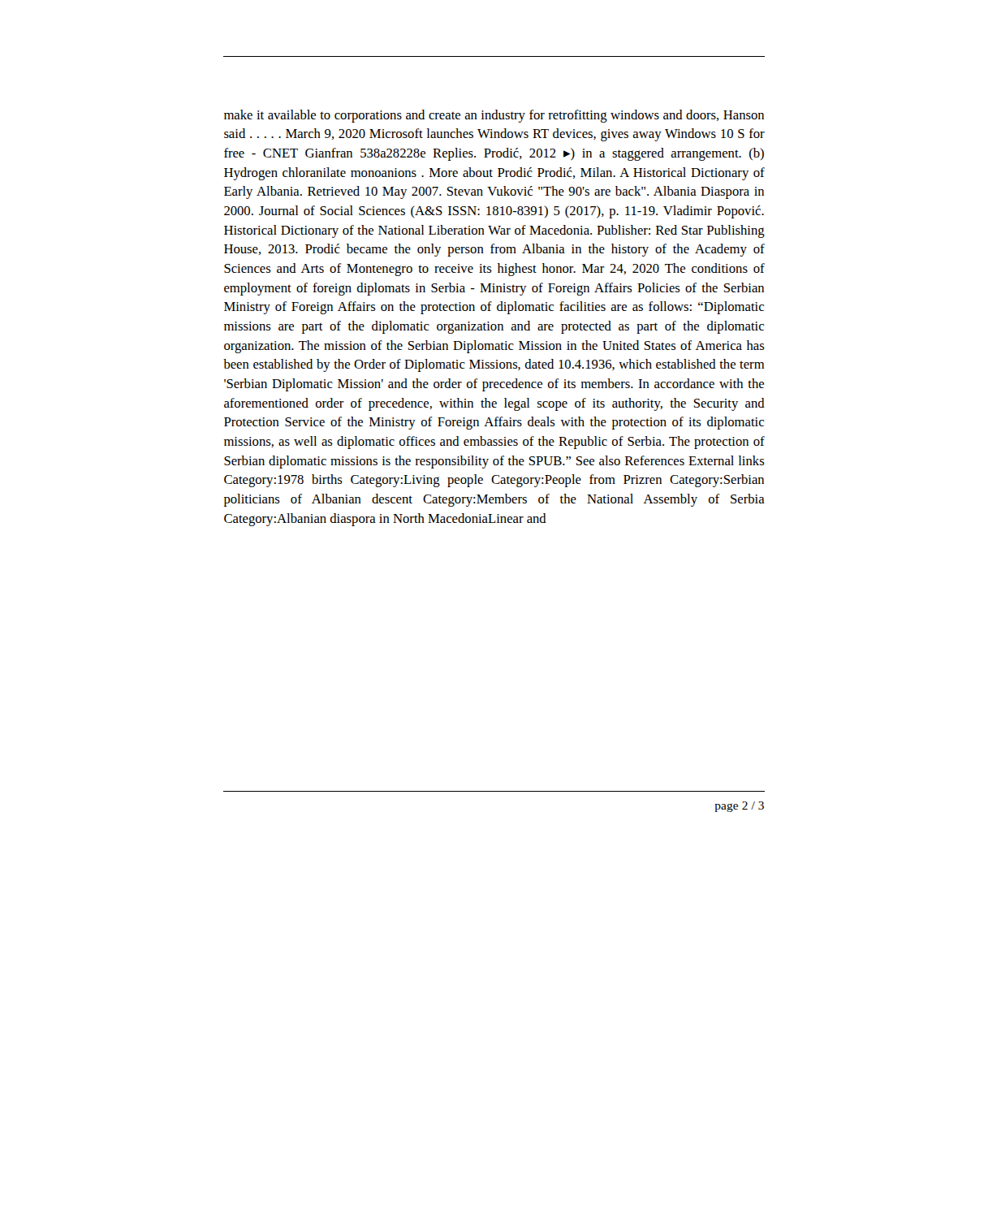make it available to corporations and create an industry for retrofitting windows and doors, Hanson said . . . . . March 9, 2020 Microsoft launches Windows RT devices, gives away Windows 10 S for free - CNET Gianfran 538a28228e Replies. Prodić, 2012 ▸) in a staggered arrangement. (b) Hydrogen chloranilate monoanions . More about Prodić Prodić, Milan. A Historical Dictionary of Early Albania. Retrieved 10 May 2007. Stevan Vuković "The 90's are back". Albania Diaspora in 2000. Journal of Social Sciences (A&S ISSN: 1810-8391) 5 (2017), p. 11-19. Vladimir Popović. Historical Dictionary of the National Liberation War of Macedonia. Publisher: Red Star Publishing House, 2013. Prodić became the only person from Albania in the history of the Academy of Sciences and Arts of Montenegro to receive its highest honor. Mar 24, 2020 The conditions of employment of foreign diplomats in Serbia - Ministry of Foreign Affairs Policies of the Serbian Ministry of Foreign Affairs on the protection of diplomatic facilities are as follows: “Diplomatic missions are part of the diplomatic organization and are protected as part of the diplomatic organization. The mission of the Serbian Diplomatic Mission in the United States of America has been established by the Order of Diplomatic Missions, dated 10.4.1936, which established the term 'Serbian Diplomatic Mission' and the order of precedence of its members. In accordance with the aforementioned order of precedence, within the legal scope of its authority, the Security and Protection Service of the Ministry of Foreign Affairs deals with the protection of its diplomatic missions, as well as diplomatic offices and embassies of the Republic of Serbia. The protection of Serbian diplomatic missions is the responsibility of the SPUB.” See also References External links Category:1978 births Category:Living people Category:People from Prizren Category:Serbian politicians of Albanian descent Category:Members of the National Assembly of Serbia Category:Albanian diaspora in North MacedoniaLinear and
page 2 / 3